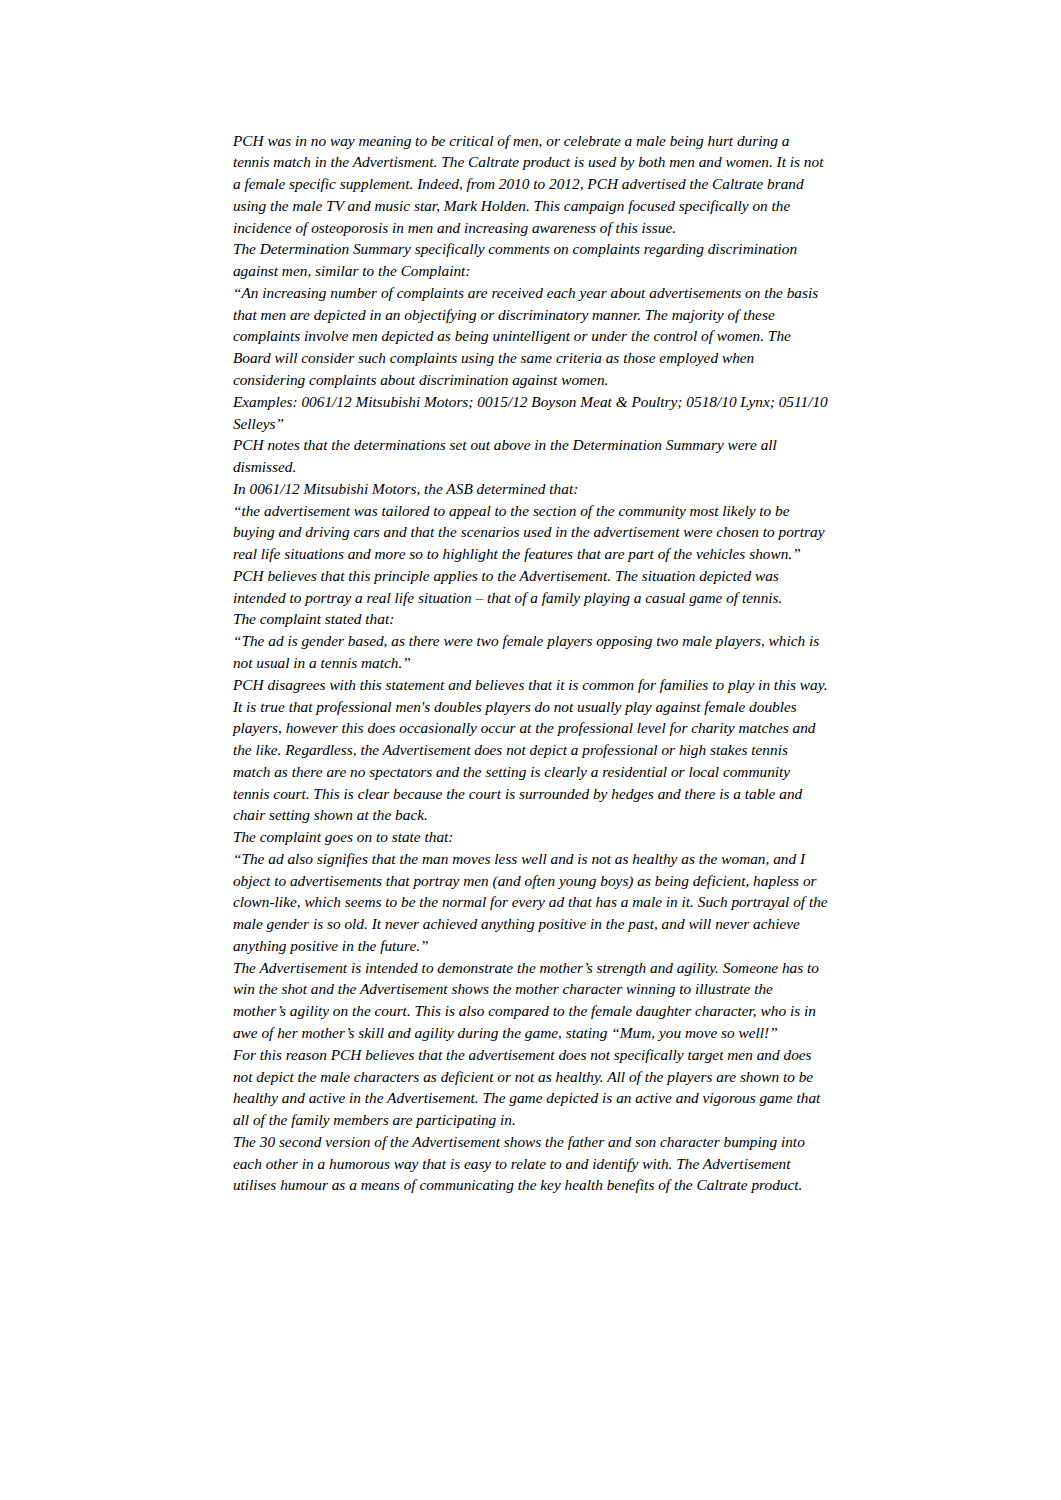PCH was in no way meaning to be critical of men, or celebrate a male being hurt during a tennis match in the Advertisment. The Caltrate product is used by both men and women. It is not a female specific supplement. Indeed, from 2010 to 2012, PCH advertised the Caltrate brand using the male TV and music star, Mark Holden. This campaign focused specifically on the incidence of osteoporosis in men and increasing awareness of this issue.
The Determination Summary specifically comments on complaints regarding discrimination against men, similar to the Complaint:
“An increasing number of complaints are received each year about advertisements on the basis that men are depicted in an objectifying or discriminatory manner. The majority of these complaints involve men depicted as being unintelligent or under the control of women. The Board will consider such complaints using the same criteria as those employed when considering complaints about discrimination against women.
Examples: 0061/12 Mitsubishi Motors; 0015/12 Boyson Meat & Poultry; 0518/10 Lynx; 0511/10 Selleys”
PCH notes that the determinations set out above in the Determination Summary were all dismissed.
In 0061/12 Mitsubishi Motors, the ASB determined that:
“the advertisement was tailored to appeal to the section of the community most likely to be buying and driving cars and that the scenarios used in the advertisement were chosen to portray real life situations and more so to highlight the features that are part of the vehicles shown.”
PCH believes that this principle applies to the Advertisement. The situation depicted was intended to portray a real life situation – that of a family playing a casual game of tennis.
The complaint stated that:
“The ad is gender based, as there were two female players opposing two male players, which is not usual in a tennis match.”
PCH disagrees with this statement and believes that it is common for families to play in this way. It is true that professional men's doubles players do not usually play against female doubles players, however this does occasionally occur at the professional level for charity matches and the like. Regardless, the Advertisement does not depict a professional or high stakes tennis match as there are no spectators and the setting is clearly a residential or local community tennis court. This is clear because the court is surrounded by hedges and there is a table and chair setting shown at the back.
The complaint goes on to state that:
“The ad also signifies that the man moves less well and is not as healthy as the woman, and I object to advertisements that portray men (and often young boys) as being deficient, hapless or clown-like, which seems to be the normal for every ad that has a male in it. Such portrayal of the male gender is so old. It never achieved anything positive in the past, and will never achieve anything positive in the future.”
The Advertisement is intended to demonstrate the mother’s strength and agility. Someone has to win the shot and the Advertisement shows the mother character winning to illustrate the mother’s agility on the court. This is also compared to the female daughter character, who is in awe of her mother’s skill and agility during the game, stating “Mum, you move so well!”
For this reason PCH believes that the advertisement does not specifically target men and does not depict the male characters as deficient or not as healthy. All of the players are shown to be healthy and active in the Advertisement. The game depicted is an active and vigorous game that all of the family members are participating in.
The 30 second version of the Advertisement shows the father and son character bumping into each other in a humorous way that is easy to relate to and identify with. The Advertisement utilises humour as a means of communicating the key health benefits of the Caltrate product.